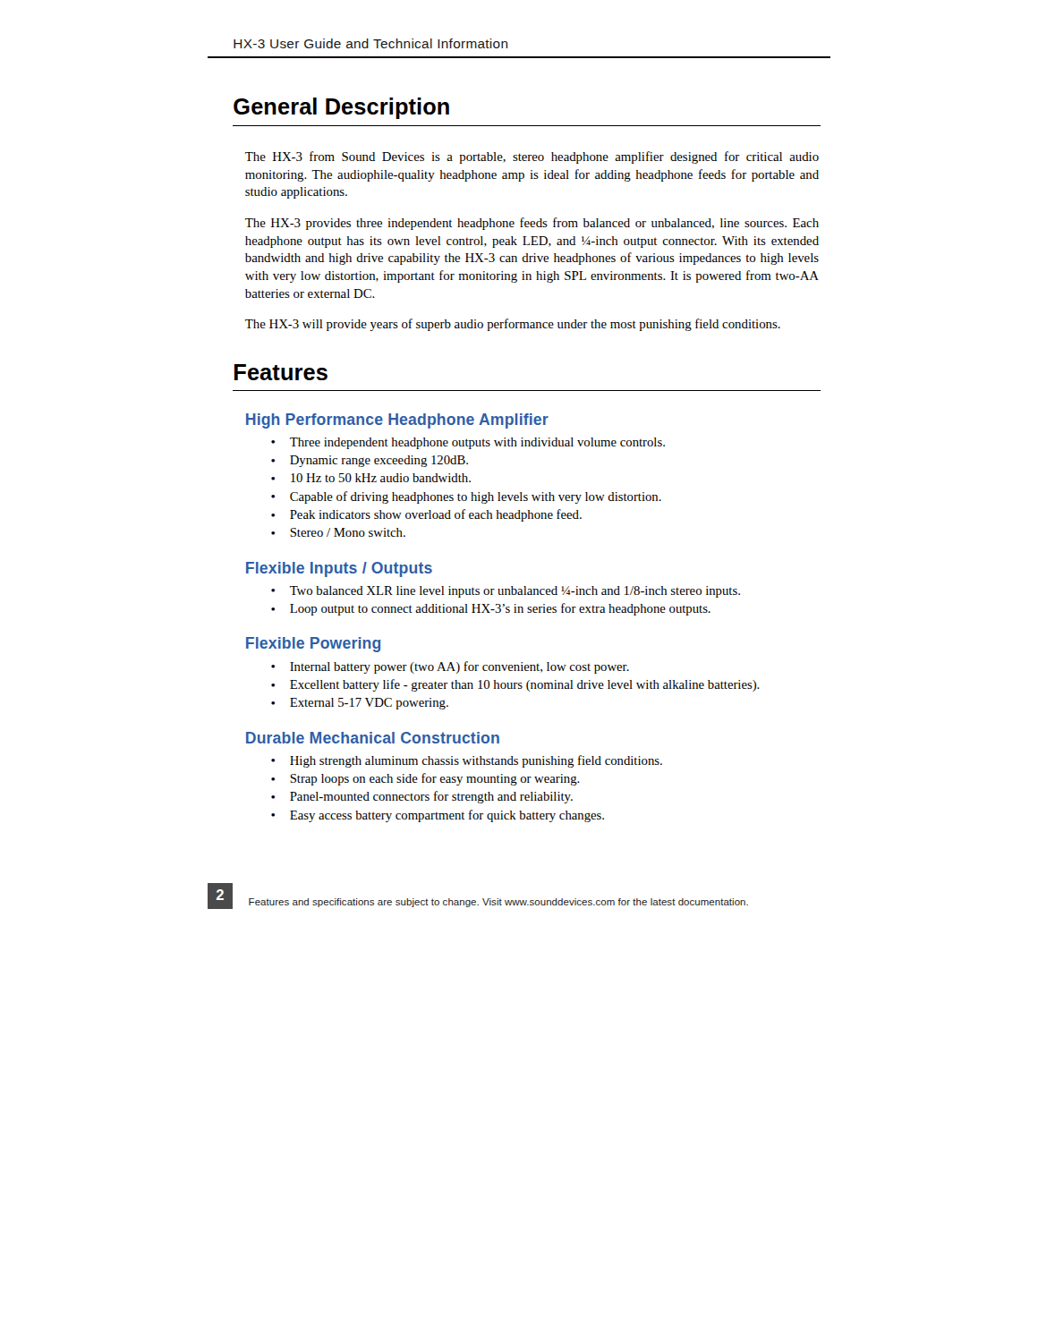HX-3 User Guide and Technical Information
General Description
The HX-3 from Sound Devices is a portable, stereo headphone amplifier designed for critical audio monitoring. The audiophile-quality headphone amp is ideal for adding headphone feeds for portable and studio applications.
The HX-3 provides three independent headphone feeds from balanced or unbalanced, line sources. Each headphone output has its own level control, peak LED, and ¼-inch output connector. With its extended bandwidth and high drive capability the HX-3 can drive headphones of various impedances to high levels with very low distortion, important for monitoring in high SPL environments. It is powered from two-AA batteries or external DC.
The HX-3 will provide years of superb audio performance under the most punishing field conditions.
Features
High Performance Headphone Amplifier
Three independent headphone outputs with individual volume controls.
Dynamic range exceeding 120dB.
10 Hz to 50 kHz audio bandwidth.
Capable of driving headphones to high levels with very low distortion.
Peak indicators show overload of each headphone feed.
Stereo / Mono switch.
Flexible Inputs / Outputs
Two balanced XLR line level inputs or unbalanced ¼-inch and 1/8-inch stereo inputs.
Loop output to connect additional HX-3’s in series for extra headphone outputs.
Flexible Powering
Internal battery power (two AA) for convenient, low cost power.
Excellent battery life - greater than 10 hours (nominal drive level with alkaline batteries).
External 5-17 VDC powering.
Durable Mechanical Construction
High strength aluminum chassis withstands punishing field conditions.
Strap loops on each side for easy mounting or wearing.
Panel-mounted connectors for strength and reliability.
Easy access battery compartment for quick battery changes.
2
Features and specifications are subject to change. Visit www.sounddevices.com for the latest documentation.